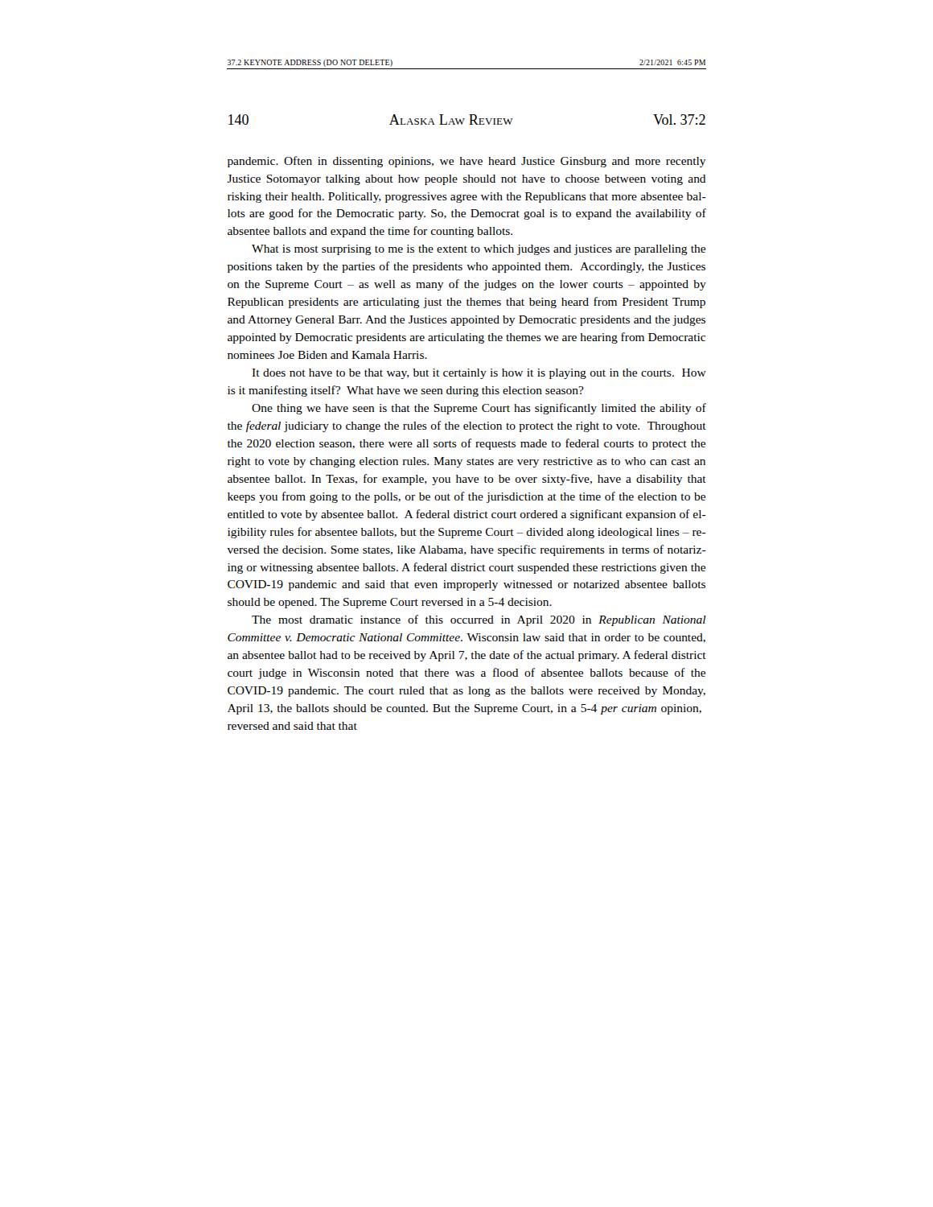37.2 Keynote Address (Do Not Delete) 2/21/2021 6:45 PM
140 Alaska Law Review Vol. 37:2
pandemic. Often in dissenting opinions, we have heard Justice Ginsburg and more recently Justice Sotomayor talking about how people should not have to choose between voting and risking their health. Politically, progressives agree with the Republicans that more absentee ballots are good for the Democratic party. So, the Democrat goal is to expand the availability of absentee ballots and expand the time for counting ballots.
What is most surprising to me is the extent to which judges and justices are paralleling the positions taken by the parties of the presidents who appointed them. Accordingly, the Justices on the Supreme Court – as well as many of the judges on the lower courts – appointed by Republican presidents are articulating just the themes that being heard from President Trump and Attorney General Barr. And the Justices appointed by Democratic presidents and the judges appointed by Democratic presidents are articulating the themes we are hearing from Democratic nominees Joe Biden and Kamala Harris.
It does not have to be that way, but it certainly is how it is playing out in the courts. How is it manifesting itself? What have we seen during this election season?
One thing we have seen is that the Supreme Court has significantly limited the ability of the federal judiciary to change the rules of the election to protect the right to vote. Throughout the 2020 election season, there were all sorts of requests made to federal courts to protect the right to vote by changing election rules. Many states are very restrictive as to who can cast an absentee ballot. In Texas, for example, you have to be over sixty-five, have a disability that keeps you from going to the polls, or be out of the jurisdiction at the time of the election to be entitled to vote by absentee ballot. A federal district court ordered a significant expansion of eligibility rules for absentee ballots, but the Supreme Court – divided along ideological lines – reversed the decision. Some states, like Alabama, have specific requirements in terms of notarizing or witnessing absentee ballots. A federal district court suspended these restrictions given the COVID-19 pandemic and said that even improperly witnessed or notarized absentee ballots should be opened. The Supreme Court reversed in a 5-4 decision.
The most dramatic instance of this occurred in April 2020 in Republican National Committee v. Democratic National Committee. Wisconsin law said that in order to be counted, an absentee ballot had to be received by April 7, the date of the actual primary. A federal district court judge in Wisconsin noted that there was a flood of absentee ballots because of the COVID-19 pandemic. The court ruled that as long as the ballots were received by Monday, April 13, the ballots should be counted. But the Supreme Court, in a 5-4 per curiam opinion, reversed and said that that